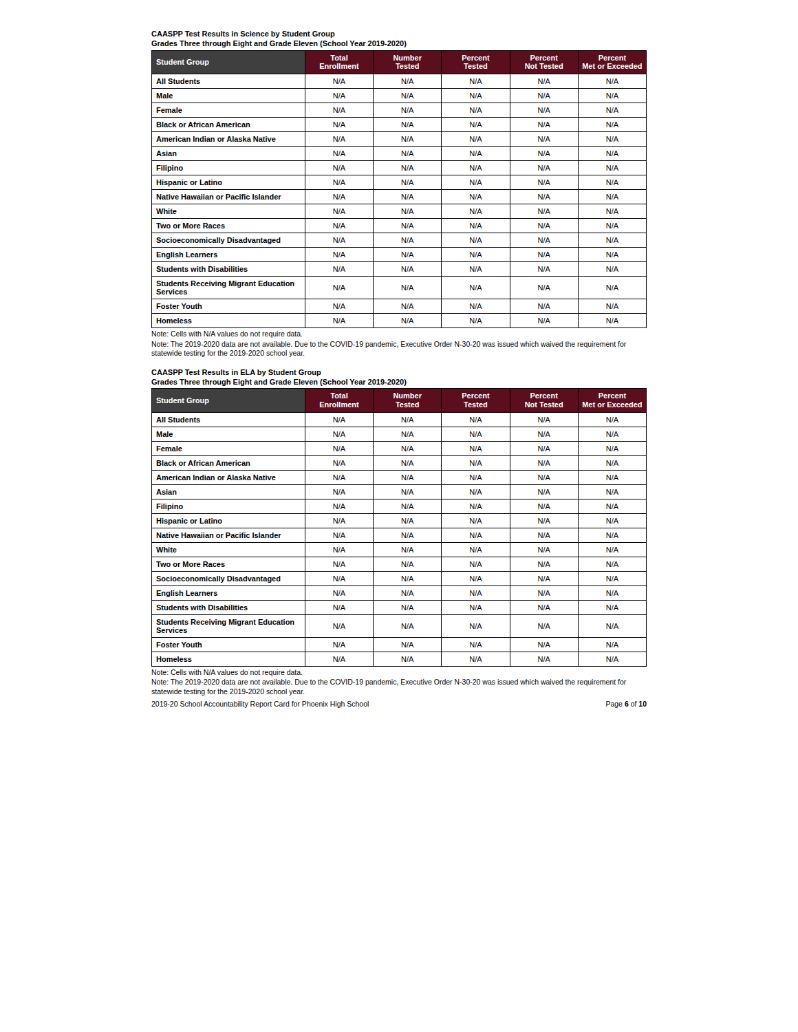CAASPP Test Results in Science by Student Group
Grades Three through Eight and Grade Eleven (School Year 2019-2020)
| Student Group | Total Enrollment | Number Tested | Percent Tested | Percent Not Tested | Percent Met or Exceeded |
| --- | --- | --- | --- | --- | --- |
| All Students | N/A | N/A | N/A | N/A | N/A |
| Male | N/A | N/A | N/A | N/A | N/A |
| Female | N/A | N/A | N/A | N/A | N/A |
| Black or African American | N/A | N/A | N/A | N/A | N/A |
| American Indian or Alaska Native | N/A | N/A | N/A | N/A | N/A |
| Asian | N/A | N/A | N/A | N/A | N/A |
| Filipino | N/A | N/A | N/A | N/A | N/A |
| Hispanic or Latino | N/A | N/A | N/A | N/A | N/A |
| Native Hawaiian or Pacific Islander | N/A | N/A | N/A | N/A | N/A |
| White | N/A | N/A | N/A | N/A | N/A |
| Two or More Races | N/A | N/A | N/A | N/A | N/A |
| Socioeconomically Disadvantaged | N/A | N/A | N/A | N/A | N/A |
| English Learners | N/A | N/A | N/A | N/A | N/A |
| Students with Disabilities | N/A | N/A | N/A | N/A | N/A |
| Students Receiving Migrant Education Services | N/A | N/A | N/A | N/A | N/A |
| Foster Youth | N/A | N/A | N/A | N/A | N/A |
| Homeless | N/A | N/A | N/A | N/A | N/A |
Note: Cells with N/A values do not require data.
Note: The 2019-2020 data are not available. Due to the COVID-19 pandemic, Executive Order N-30-20 was issued which waived the requirement for statewide testing for the 2019-2020 school year.
CAASPP Test Results in ELA by Student Group
Grades Three through Eight and Grade Eleven (School Year 2019-2020)
| Student Group | Total Enrollment | Number Tested | Percent Tested | Percent Not Tested | Percent Met or Exceeded |
| --- | --- | --- | --- | --- | --- |
| All Students | N/A | N/A | N/A | N/A | N/A |
| Male | N/A | N/A | N/A | N/A | N/A |
| Female | N/A | N/A | N/A | N/A | N/A |
| Black or African American | N/A | N/A | N/A | N/A | N/A |
| American Indian or Alaska Native | N/A | N/A | N/A | N/A | N/A |
| Asian | N/A | N/A | N/A | N/A | N/A |
| Filipino | N/A | N/A | N/A | N/A | N/A |
| Hispanic or Latino | N/A | N/A | N/A | N/A | N/A |
| Native Hawaiian or Pacific Islander | N/A | N/A | N/A | N/A | N/A |
| White | N/A | N/A | N/A | N/A | N/A |
| Two or More Races | N/A | N/A | N/A | N/A | N/A |
| Socioeconomically Disadvantaged | N/A | N/A | N/A | N/A | N/A |
| English Learners | N/A | N/A | N/A | N/A | N/A |
| Students with Disabilities | N/A | N/A | N/A | N/A | N/A |
| Students Receiving Migrant Education Services | N/A | N/A | N/A | N/A | N/A |
| Foster Youth | N/A | N/A | N/A | N/A | N/A |
| Homeless | N/A | N/A | N/A | N/A | N/A |
Note: Cells with N/A values do not require data.
Note: The 2019-2020 data are not available. Due to the COVID-19 pandemic, Executive Order N-30-20 was issued which waived the requirement for statewide testing for the 2019-2020 school year.
2019-20 School Accountability Report Card for Phoenix High School Page 6 of 10